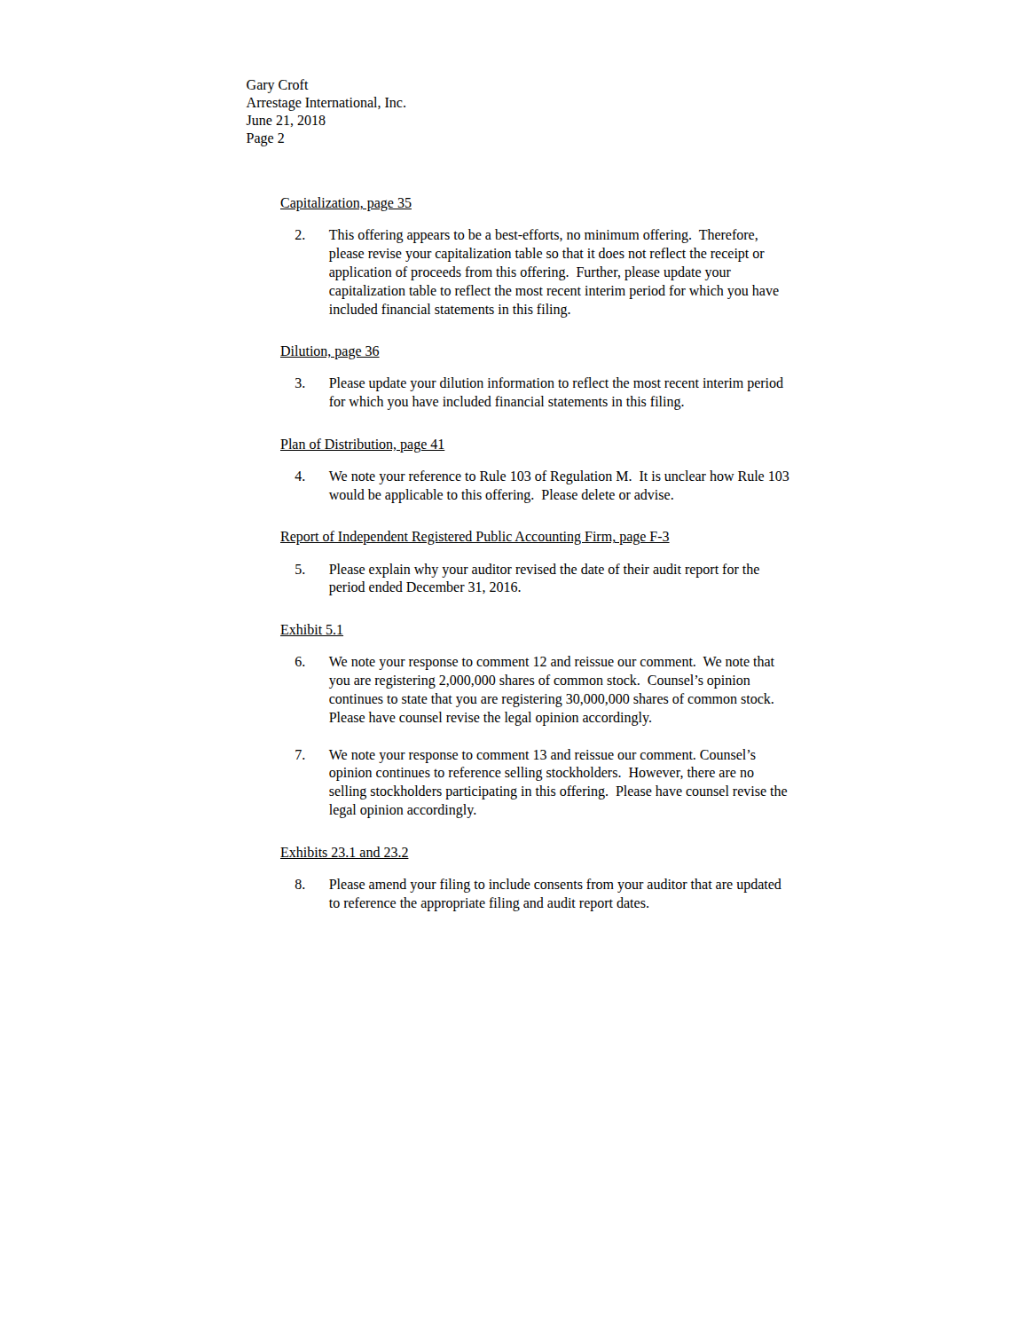Gary Croft
Arrestage International, Inc.
June 21, 2018
Page 2
Capitalization, page 35
2. This offering appears to be a best-efforts, no minimum offering. Therefore, please revise your capitalization table so that it does not reflect the receipt or application of proceeds from this offering. Further, please update your capitalization table to reflect the most recent interim period for which you have included financial statements in this filing.
Dilution, page 36
3. Please update your dilution information to reflect the most recent interim period for which you have included financial statements in this filing.
Plan of Distribution, page 41
4. We note your reference to Rule 103 of Regulation M. It is unclear how Rule 103 would be applicable to this offering. Please delete or advise.
Report of Independent Registered Public Accounting Firm, page F-3
5. Please explain why your auditor revised the date of their audit report for the period ended December 31, 2016.
Exhibit 5.1
6. We note your response to comment 12 and reissue our comment. We note that you are registering 2,000,000 shares of common stock. Counsel’s opinion continues to state that you are registering 30,000,000 shares of common stock. Please have counsel revise the legal opinion accordingly.
7. We note your response to comment 13 and reissue our comment. Counsel’s opinion continues to reference selling stockholders. However, there are no selling stockholders participating in this offering. Please have counsel revise the legal opinion accordingly.
Exhibits 23.1 and 23.2
8. Please amend your filing to include consents from your auditor that are updated to reference the appropriate filing and audit report dates.